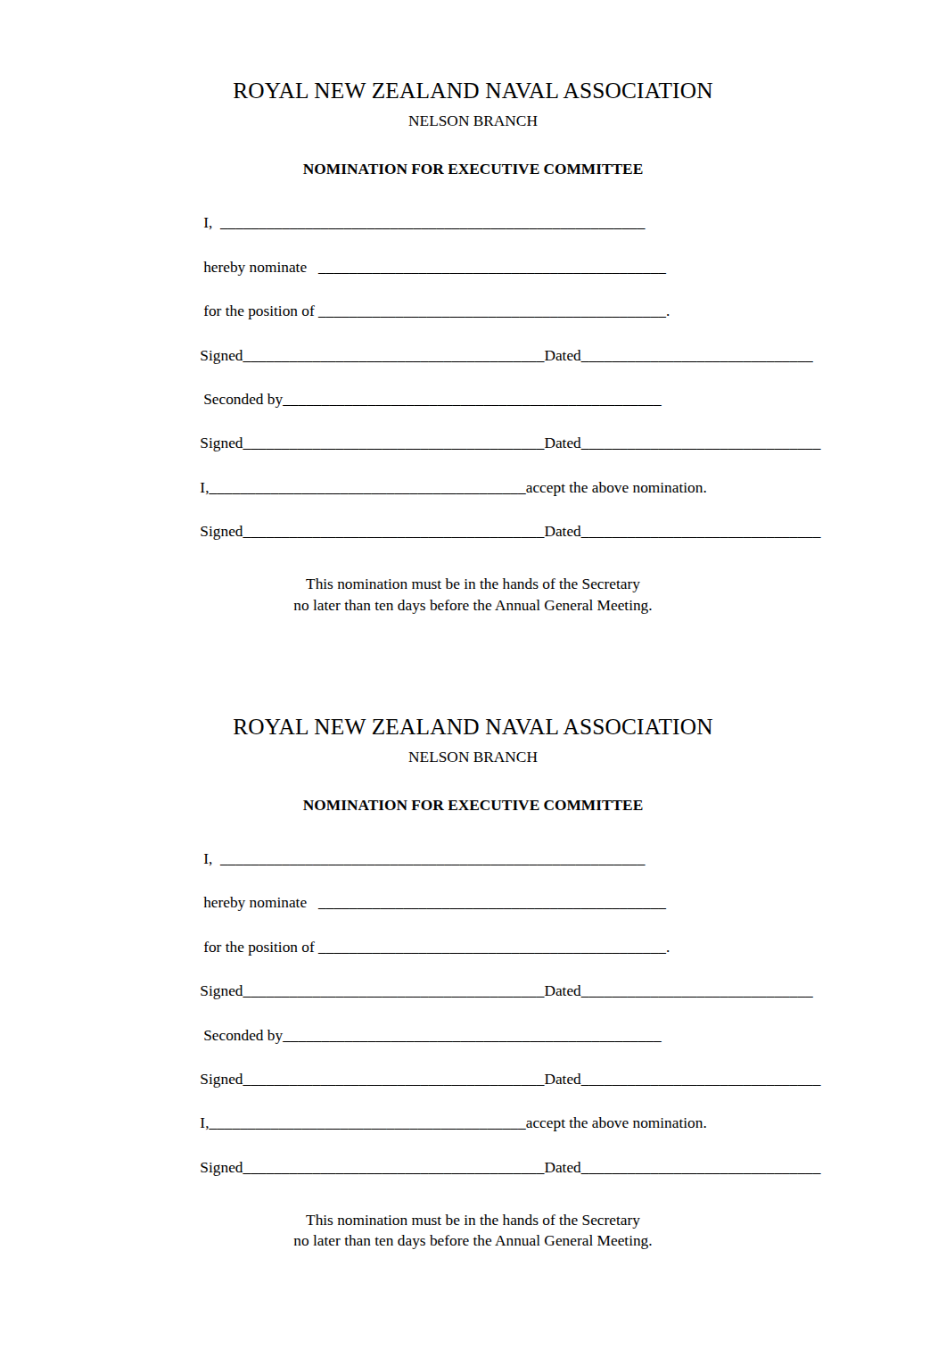ROYAL NEW ZEALAND NAVAL ASSOCIATION
NELSON BRANCH
NOMINATION FOR EXECUTIVE COMMITTEE
I, _______________________________________________________
hereby nominate _____________________________________________
for the position of _____________________________________________.
Signed_______________________________________
Dated______________________________
Seconded by_________________________________________________
Signed_______________________________________
Dated_______________________________
I,_________________________________________
accept the above nomination.
Signed_______________________________________
Dated_______________________________
This nomination must be in the hands of the Secretary
no later than ten days before the Annual General Meeting.
ROYAL NEW ZEALAND NAVAL ASSOCIATION
NELSON BRANCH
NOMINATION FOR EXECUTIVE COMMITTEE
I, _______________________________________________________
hereby nominate _____________________________________________
for the position of _____________________________________________.
Signed_______________________________________
Dated______________________________
Seconded by_________________________________________________
Signed_______________________________________
Dated_______________________________
I,_________________________________________
accept the above nomination.
Signed_______________________________________
Dated_______________________________
This nomination must be in the hands of the Secretary
no later than ten days before the Annual General Meeting.